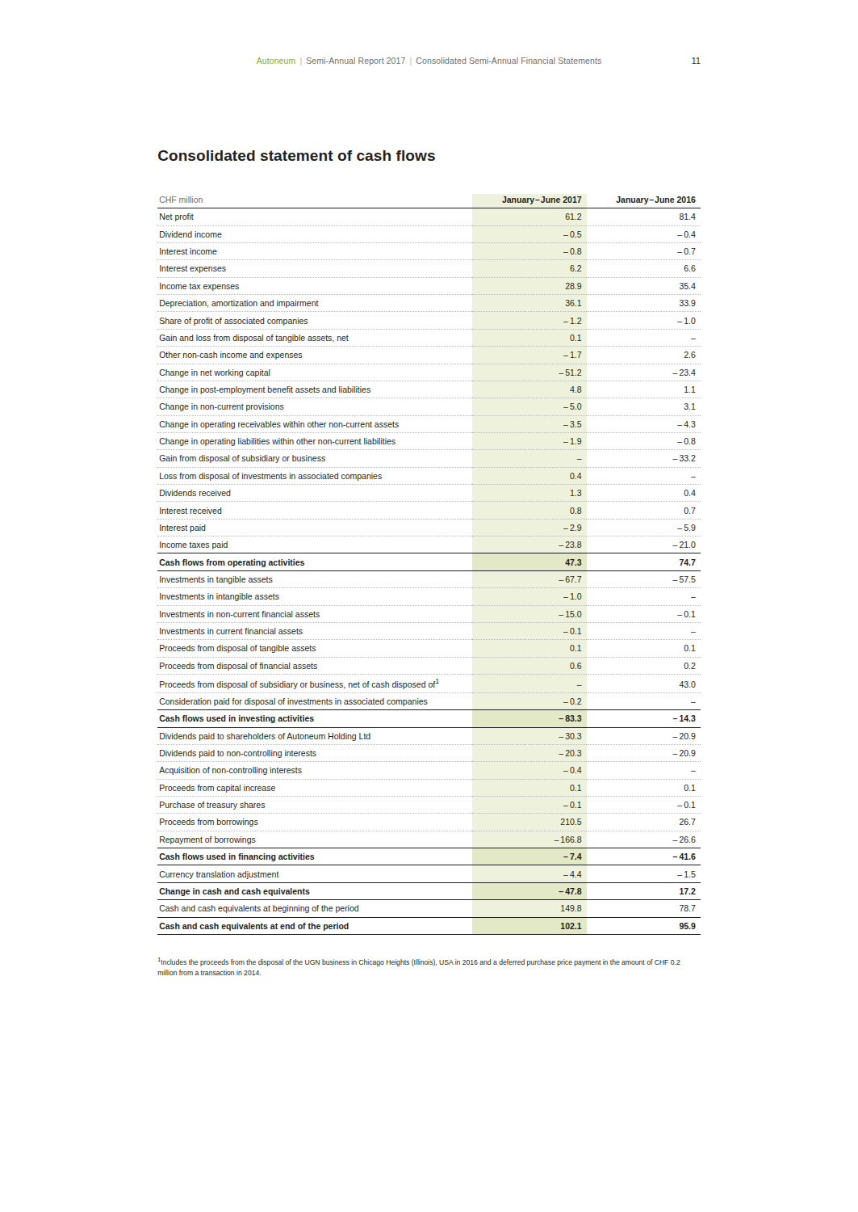Autoneum|Semi-Annual Report 2017|Consolidated Semi-Annual Financial Statements 11
Consolidated statement of cash flows
| CHF million | January – June 2017 | January – June 2016 |
| --- | --- | --- |
| Net profit | 61.2 | 81.4 |
| Dividend income | – 0.5 | – 0.4 |
| Interest income | – 0.8 | – 0.7 |
| Interest expenses | 6.2 | 6.6 |
| Income tax expenses | 28.9 | 35.4 |
| Depreciation, amortization and impairment | 36.1 | 33.9 |
| Share of profit of associated companies | – 1.2 | – 1.0 |
| Gain and loss from disposal of tangible assets, net | 0.1 | – |
| Other non-cash income and expenses | – 1.7 | 2.6 |
| Change in net working capital | – 51.2 | – 23.4 |
| Change in post-employment benefit assets and liabilities | 4.8 | 1.1 |
| Change in non-current provisions | – 5.0 | 3.1 |
| Change in operating receivables within other non-current assets | – 3.5 | – 4.3 |
| Change in operating liabilities within other non-current liabilities | – 1.9 | – 0.8 |
| Gain from disposal of subsidiary or business | – | – 33.2 |
| Loss from disposal of investments in associated companies | 0.4 | – |
| Dividends received | 1.3 | 0.4 |
| Interest received | 0.8 | 0.7 |
| Interest paid | – 2.9 | – 5.9 |
| Income taxes paid | – 23.8 | – 21.0 |
| Cash flows from operating activities | 47.3 | 74.7 |
| Investments in tangible assets | – 67.7 | – 57.5 |
| Investments in intangible assets | – 1.0 | – |
| Investments in non-current financial assets | – 15.0 | – 0.1 |
| Investments in current financial assets | – 0.1 | – |
| Proceeds from disposal of tangible assets | 0.1 | 0.1 |
| Proceeds from disposal of financial assets | 0.6 | 0.2 |
| Proceeds from disposal of subsidiary or business, net of cash disposed of 1 | – | 43.0 |
| Consideration paid for disposal of investments in associated companies | – 0.2 | – |
| Cash flows used in investing activities | – 83.3 | – 14.3 |
| Dividends paid to shareholders of Autoneum Holding Ltd | – 30.3 | – 20.9 |
| Dividends paid to non-controlling interests | – 20.3 | – 20.9 |
| Acquisition of non-controlling interests | – 0.4 | – |
| Proceeds from capital increase | 0.1 | 0.1 |
| Purchase of treasury shares | – 0.1 | – 0.1 |
| Proceeds from borrowings | 210.5 | 26.7 |
| Repayment of borrowings | – 166.8 | – 26.6 |
| Cash flows used in financing activities | – 7.4 | – 41.6 |
| Currency translation adjustment | – 4.4 | – 1.5 |
| Change in cash and cash equivalents | – 47.8 | 17.2 |
| Cash and cash equivalents at beginning of the period | 149.8 | 78.7 |
| Cash and cash equivalents at end of the period | 102.1 | 95.9 |
1Includes the proceeds from the disposal of the UGN business in Chicago Heights (Illinois), USA in 2016 and a deferred purchase price payment in the amount of CHF 0.2 million from a transaction in 2014.